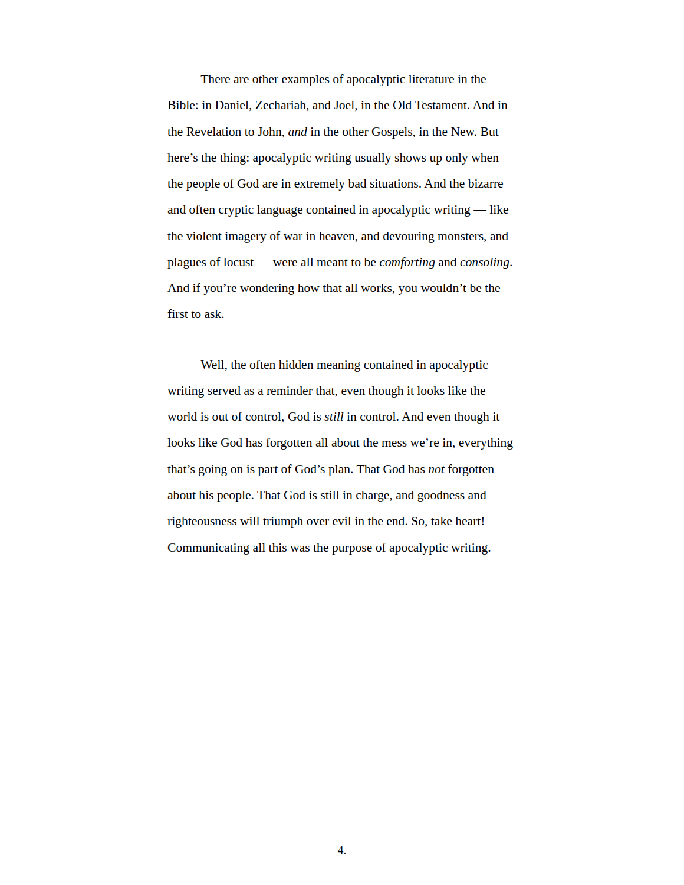There are other examples of apocalyptic literature in the Bible: in Daniel, Zechariah, and Joel, in the Old Testament. And in the Revelation to John, and in the other Gospels, in the New. But here’s the thing: apocalyptic writing usually shows up only when the people of God are in extremely bad situations. And the bizarre and often cryptic language contained in apocalyptic writing — like the violent imagery of war in heaven, and devouring monsters, and plagues of locust — were all meant to be comforting and consoling. And if you’re wondering how that all works, you wouldn’t be the first to ask.
Well, the often hidden meaning contained in apocalyptic writing served as a reminder that, even though it looks like the world is out of control, God is still in control. And even though it looks like God has forgotten all about the mess we’re in, everything that’s going on is part of God’s plan. That God has not forgotten about his people. That God is still in charge, and goodness and righteousness will triumph over evil in the end. So, take heart! Communicating all this was the purpose of apocalyptic writing.
4.